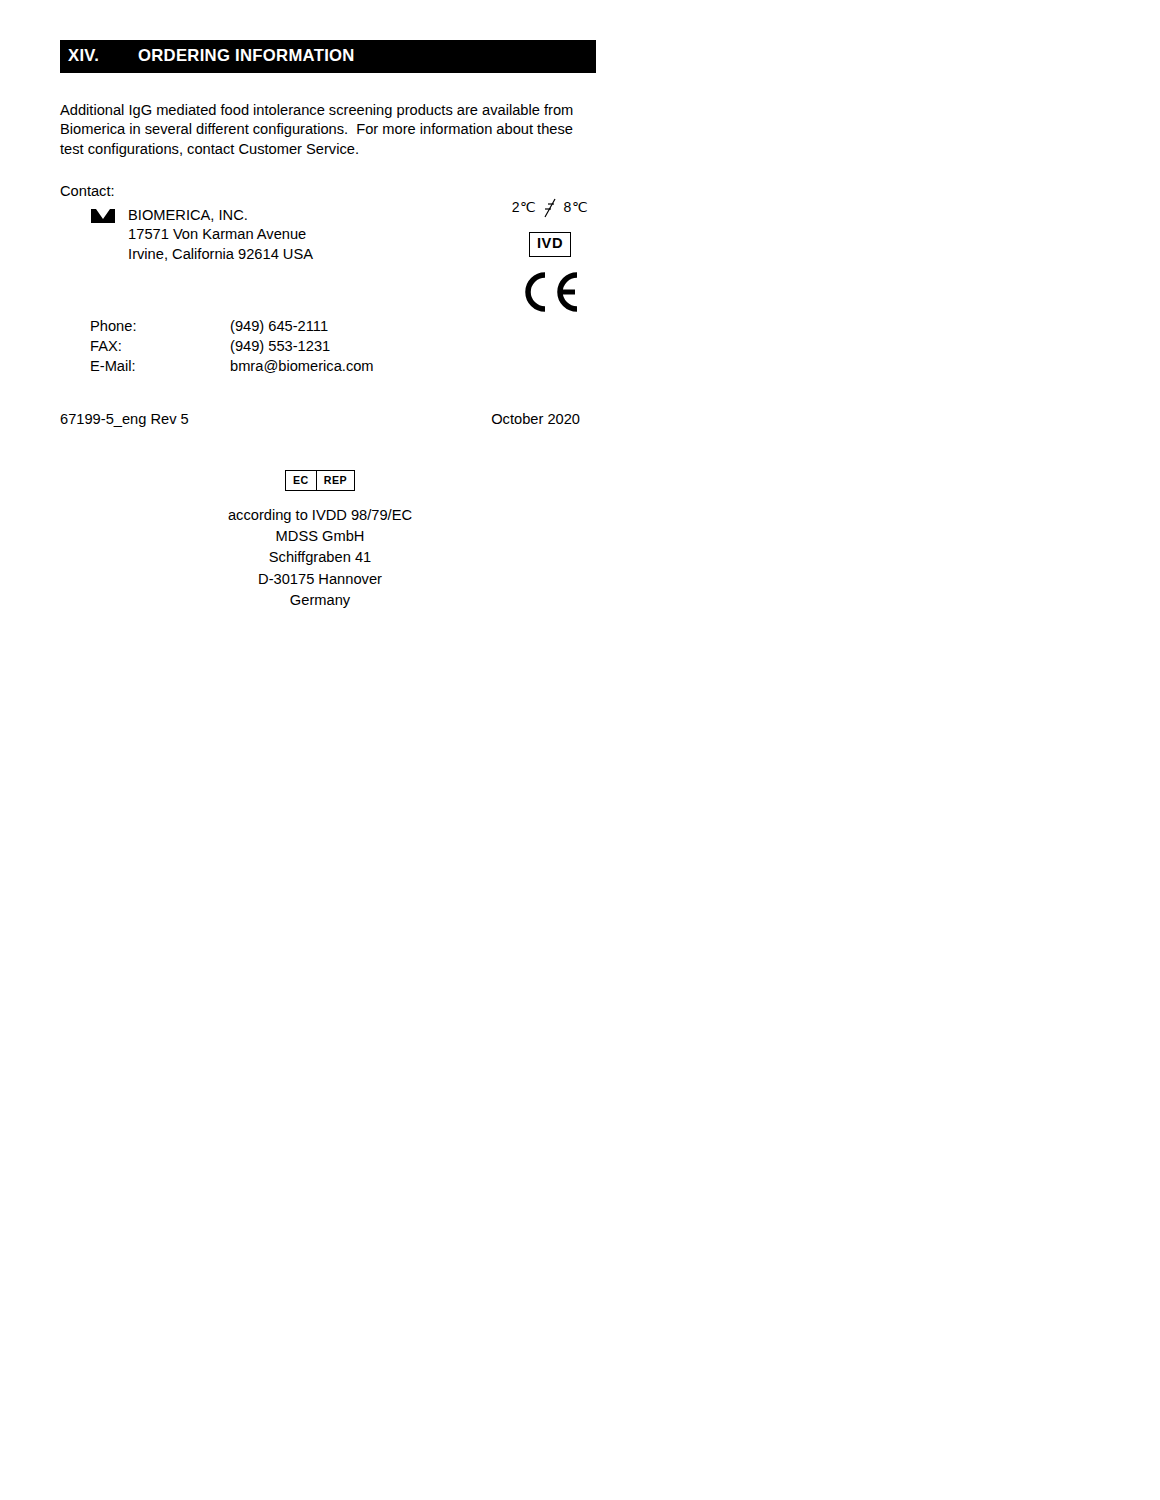XIV. ORDERING INFORMATION
Additional IgG mediated food intolerance screening products are available from Biomerica in several different configurations. For more information about these test configurations, contact Customer Service.
Contact:
BIOMERICA, INC.
17571 Von Karman Avenue
Irvine, California 92614 USA
2℃ 8℃
IVD
| Phone: | (949) 645-2111 |
| FAX: | (949) 553-1231 |
| E-Mail: | bmra@biomerica.com |
67199-5_eng Rev 5 October 2020
EC REP
according to IVDD 98/79/EC
MDSS GmbH
Schiffgraben 41
D-30175 Hannover
Germany